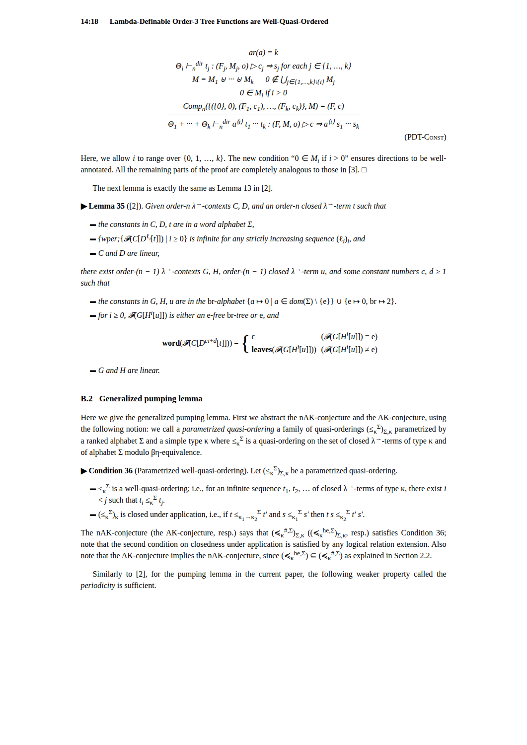14:18 Lambda-Definable Order-3 Tree Functions are Well-Quasi-Ordered
ar(a) = k Θi ⊢ndir tj : (Fj, Mj, o) ▷ cj ⇒ sj for each j ∈ {1, …, k} M = M1 ⊎ ··· ⊎ Mk 0 ∉ ⋃j∈{1,…,k}\{i} Mj 0 ∈ Mi if i > 0 Compn({({0}, 0), (F1, c1), …, (Fk, ck)}, M) = (F, c) Θ1 + ··· + Θk ⊢ndir a⟨i⟩ t1 ··· tk : (F, M, o) ▷ c ⇒ a⟨i⟩ s1 ··· sk
(PDT-Const)
Here, we allow i to range over {0, 1, …, k}. The new condition “0 ∈ Mi if i > 0” ensures directions to be well-annotated. All the remaining parts of the proof are completely analogous to those in [3]. □
The next lemma is exactly the same as Lemma 13 in [2].
Lemma 35 ([2]). Given order-n λ→-contexts C, D, and an order-n closed λ→-term t such that
the constants in C, D, t are in a word alphabet Σ,
{wper;{𝓕(C[Dℓi[t]]) | i ≥ 0} is infinite for any strictly increasing sequence (ℓi)i, and
C and D are linear,
there exist order-(n − 1) λ→-contexts G, H, order-(n − 1) closed λ→-term u, and some constant numbers c, d ≥ 1 such that
the constants in G, H, u are in the br-alphabet {a ↦ 0 | a ∈ dom(Σ) \ {e}} ∪ {e ↦ 0, br ↦ 2}.
for i ≥ 0, 𝓕(G[Hi[u]]) is either an e-free br-tree or e, and
word(𝓕(C[Dci+d[t]])) = {
| ε | ( 𝓕 ( G [ H i [ u ]]) = e) |
| leaves ( 𝓕 ( G [ H i [ u ]])) | ( 𝓕 ( G [ H i [ u ]]) ≠ e) |
G and H are linear.
B.2 Generalized pumping lemma
Here we give the generalized pumping lemma. First we abstract the nAK-conjecture and the AK-conjecture, using the following notion: we call a parametrized quasi-ordering a family of quasi-orderings (≤κΣ)Σ,κ parametrized by a ranked alphabet Σ and a simple type κ where ≤κΣ is a quasi-ordering on the set of closed λ→-terms of type κ and of alphabet Σ modulo βη-equivalence.
Condition 36 (Parametrized well-quasi-ordering). Let (≤κΣ)Σ,κ be a parametrized quasi-ordering.
≤κΣ is a well-quasi-ordering; i.e., for an infinite sequence t1, t2, … of closed λ→-terms of type κ, there exist i < j such that ti ≤κΣ tj.
(≤κΣ)κ is closed under application, i.e., if t ≤κ1→κ2Σ t′ and s ≤κ1Σ s′ then t s ≤κ2Σ t′ s′.
The nAK-conjecture (the AK-conjecture, resp.) says that (≼κ#,Σ)Σ,κ ((≼κhe,Σ)Σ,κ, resp.) satisfies Condition 36; note that the second condition on closedness under application is satisfied by any logical relation extension. Also note that the AK-conjecture implies the nAK-conjecture, since (≼κhe,Σ) ⊆ (≼κ#,Σ) as explained in Section 2.2.
Similarly to [2], for the pumping lemma in the current paper, the following weaker property called the periodicity is sufficient.